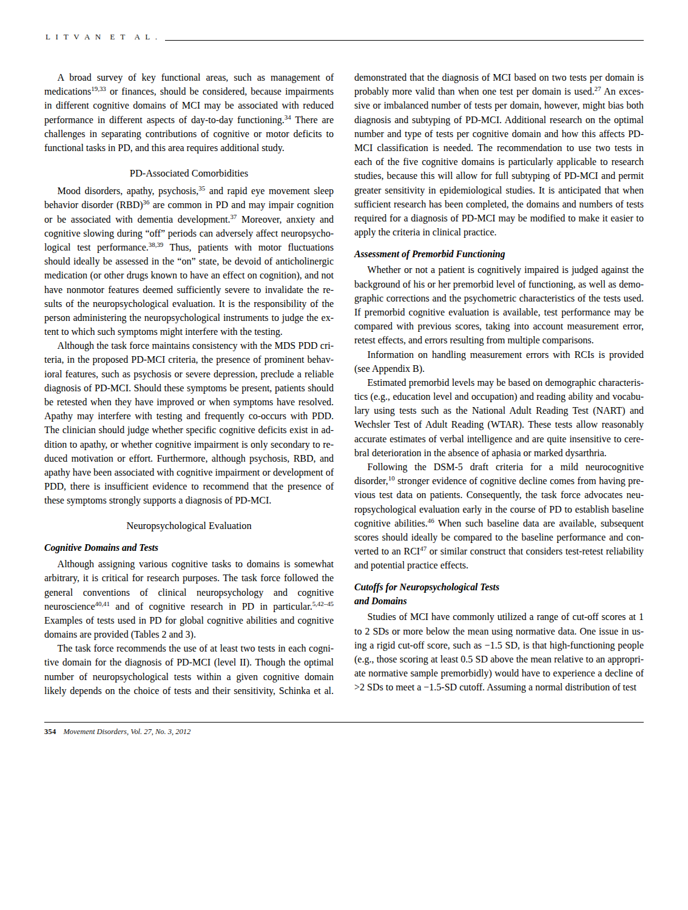L I T V A N E T A L .
A broad survey of key functional areas, such as management of medications19,33 or finances, should be considered, because impairments in different cognitive domains of MCI may be associated with reduced performance in different aspects of day-to-day functioning.34 There are challenges in separating contributions of cognitive or motor deficits to functional tasks in PD, and this area requires additional study.
PD-Associated Comorbidities
Mood disorders, apathy, psychosis,35 and rapid eye movement sleep behavior disorder (RBD)36 are common in PD and may impair cognition or be associated with dementia development.37 Moreover, anxiety and cognitive slowing during “off” periods can adversely affect neuropsychological test performance.38,39 Thus, patients with motor fluctuations should ideally be assessed in the “on” state, be devoid of anticholinergic medication (or other drugs known to have an effect on cognition), and not have nonmotor features deemed sufficiently severe to invalidate the results of the neuropsychological evaluation. It is the responsibility of the person administering the neuropsychological instruments to judge the extent to which such symptoms might interfere with the testing.
Although the task force maintains consistency with the MDS PDD criteria, in the proposed PD-MCI criteria, the presence of prominent behavioral features, such as psychosis or severe depression, preclude a reliable diagnosis of PD-MCI. Should these symptoms be present, patients should be retested when they have improved or when symptoms have resolved. Apathy may interfere with testing and frequently co-occurs with PDD. The clinician should judge whether specific cognitive deficits exist in addition to apathy, or whether cognitive impairment is only secondary to reduced motivation or effort. Furthermore, although psychosis, RBD, and apathy have been associated with cognitive impairment or development of PDD, there is insufficient evidence to recommend that the presence of these symptoms strongly supports a diagnosis of PD-MCI.
Neuropsychological Evaluation
Cognitive Domains and Tests
Although assigning various cognitive tasks to domains is somewhat arbitrary, it is critical for research purposes. The task force followed the general conventions of clinical neuropsychology and cognitive neuroscience40,41 and of cognitive research in PD in particular.5,42–45 Examples of tests used in PD for global cognitive abilities and cognitive domains are provided (Tables 2 and 3).
The task force recommends the use of at least two tests in each cognitive domain for the diagnosis of PD-MCI (level II). Though the optimal number of neuropsychological tests within a given cognitive domain likely depends on the choice of tests and their sensitivity, Schinka et al. demonstrated that the diagnosis of MCI based on two tests per domain is probably more valid than when one test per domain is used.27 An excessive or imbalanced number of tests per domain, however, might bias both diagnosis and subtyping of PD-MCI. Additional research on the optimal number and type of tests per cognitive domain and how this affects PD-MCI classification is needed. The recommendation to use two tests in each of the five cognitive domains is particularly applicable to research studies, because this will allow for full subtyping of PD-MCI and permit greater sensitivity in epidemiological studies. It is anticipated that when sufficient research has been completed, the domains and numbers of tests required for a diagnosis of PD-MCI may be modified to make it easier to apply the criteria in clinical practice.
Assessment of Premorbid Functioning
Whether or not a patient is cognitively impaired is judged against the background of his or her premorbid level of functioning, as well as demographic corrections and the psychometric characteristics of the tests used. If premorbid cognitive evaluation is available, test performance may be compared with previous scores, taking into account measurement error, retest effects, and errors resulting from multiple comparisons.
Information on handling measurement errors with RCIs is provided (see Appendix B).
Estimated premorbid levels may be based on demographic characteristics (e.g., education level and occupation) and reading ability and vocabulary using tests such as the National Adult Reading Test (NART) and Wechsler Test of Adult Reading (WTAR). These tests allow reasonably accurate estimates of verbal intelligence and are quite insensitive to cerebral deterioration in the absence of aphasia or marked dysarthria.
Following the DSM-5 draft criteria for a mild neurocognitive disorder,10 stronger evidence of cognitive decline comes from having previous test data on patients. Consequently, the task force advocates neuropsychological evaluation early in the course of PD to establish baseline cognitive abilities.46 When such baseline data are available, subsequent scores should ideally be compared to the baseline performance and converted to an RCI47 or similar construct that considers test-retest reliability and potential practice effects.
Cutoffs for Neuropsychological Tests
and Domains
Studies of MCI have commonly utilized a range of cut-off scores at 1 to 2 SDs or more below the mean using normative data. One issue in using a rigid cut-off score, such as −1.5 SD, is that high-functioning people (e.g., those scoring at least 0.5 SD above the mean relative to an appropriate normative sample premorbidly) would have to experience a decline of >2 SDs to meet a −1.5-SD cutoff. Assuming a normal distribution of test
354 Movement Disorders, Vol. 27, No. 3, 2012